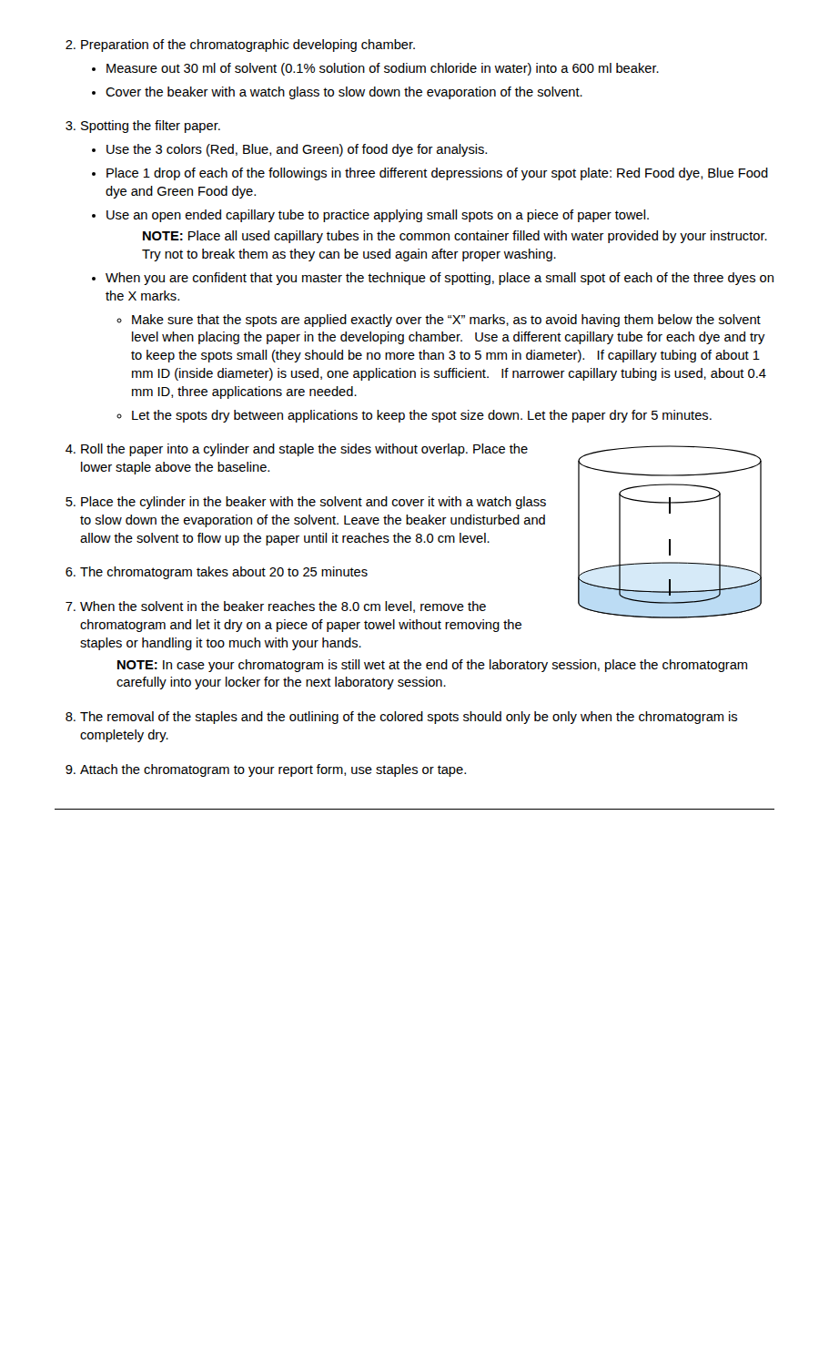Preparation of the chromatographic developing chamber.
Measure out 30 ml of solvent (0.1% solution of sodium chloride in water) into a 600 ml beaker.
Cover the beaker with a watch glass to slow down the evaporation of the solvent.
Spotting the filter paper.
Use the 3 colors (Red, Blue, and Green) of food dye for analysis.
Place 1 drop of each of the followings in three different depressions of your spot plate: Red Food dye, Blue Food dye and Green Food dye.
Use an open ended capillary tube to practice applying small spots on a piece of paper towel. NOTE: Place all used capillary tubes in the common container filled with water provided by your instructor. Try not to break them as they can be used again after proper washing.
When you are confident that you master the technique of spotting, place a small spot of each of the three dyes on the X marks.
Make sure that the spots are applied exactly over the “X” marks, as to avoid having them below the solvent level when placing the paper in the developing chamber. Use a different capillary tube for each dye and try to keep the spots small (they should be no more than 3 to 5 mm in diameter). If capillary tubing of about 1 mm ID (inside diameter) is used, one application is sufficient. If narrower capillary tubing is used, about 0.4 mm ID, three applications are needed.
Let the spots dry between applications to keep the spot size down. Let the paper dry for 5 minutes.
Roll the paper into a cylinder and staple the sides without overlap. Place the lower staple above the baseline.
Place the cylinder in the beaker with the solvent and cover it with a watch glass to slow down the evaporation of the solvent. Leave the beaker undisturbed and allow the solvent to flow up the paper until it reaches the 8.0 cm level.
The chromatogram takes about 20 to 25 minutes
When the solvent in the beaker reaches the 8.0 cm level, remove the chromatogram and let it dry on a piece of paper towel without removing the staples or handling it too much with your hands. NOTE: In case your chromatogram is still wet at the end of the laboratory session, place the chromatogram carefully into your locker for the next laboratory session.
The removal of the staples and the outlining of the colored spots should only be only when the chromatogram is completely dry.
Attach the chromatogram to your report form, use staples or tape.